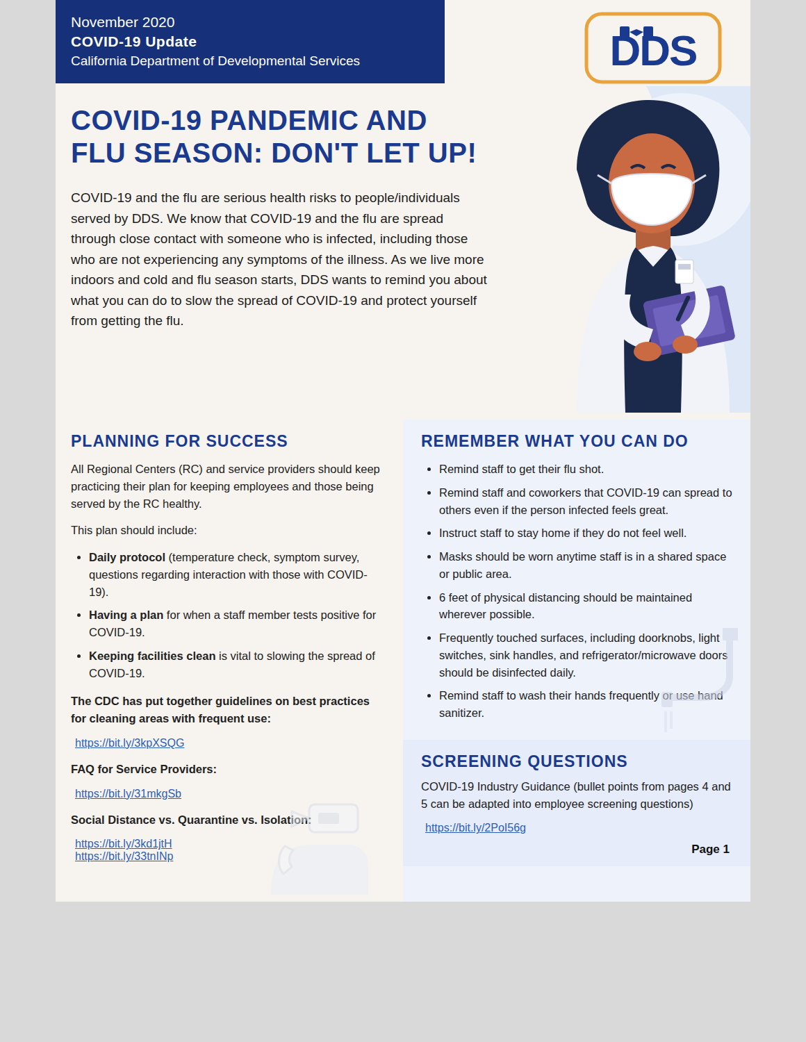November 2020
COVID-19 Update
California Department of Developmental Services
DDS
COVID-19 PANDEMIC AND
FLU SEASON: DON'T LET UP!
COVID-19 and the flu are serious health risks to people/individuals served by DDS. We know that COVID-19 and the flu are spread through close contact with someone who is infected, including those who are not experiencing any symptoms of the illness. As we live more indoors and cold and flu season starts, DDS wants to remind you about what you can do to slow the spread of COVID-19 and protect yourself from getting the flu.
PLANNING FOR SUCCESS
All Regional Centers (RC) and service providers should keep practicing their plan for keeping employees and those being served by the RC healthy.
This plan should include:
Daily protocol (temperature check, symptom survey, questions regarding interaction with those with COVID-19).
Having a plan for when a staff member tests positive for COVID-19.
Keeping facilities clean is vital to slowing the spread of COVID-19.
The CDC has put together guidelines on best practices for cleaning areas with frequent use:
https://bit.ly/3kpXSQG
FAQ for Service Providers:
https://bit.ly/31mkgSb
Social Distance vs. Quarantine vs. Isolation:
https://bit.ly/3kd1jtH
https://bit.ly/33tnINp
REMEMBER WHAT YOU CAN DO
Remind staff to get their flu shot.
Remind staff and coworkers that COVID-19 can spread to others even if the person infected feels great.
Instruct staff to stay home if they do not feel well.
Masks should be worn anytime staff is in a shared space or public area.
6 feet of physical distancing should be maintained wherever possible.
Frequently touched surfaces, including doorknobs, light switches, sink handles, and refrigerator/microwave doors should be disinfected daily.
Remind staff to wash their hands frequently or use hand sanitizer.
SCREENING QUESTIONS
COVID-19 Industry Guidance (bullet points from pages 4 and 5 can be adapted into employee screening questions)
https://bit.ly/2PoI56g
Page 1